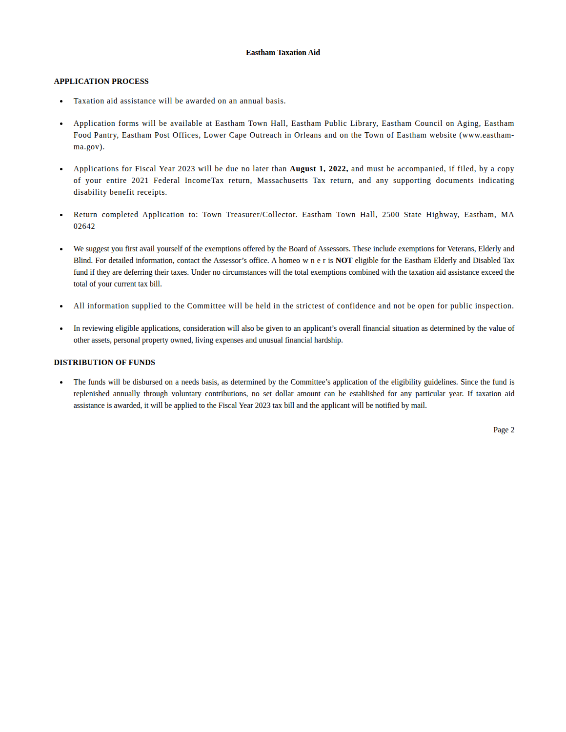Eastham Taxation Aid
APPLICATION PROCESS
Taxation aid assistance will be awarded on an annual basis.
Application forms will be available at Eastham Town Hall, Eastham Public Library, Eastham Council on Aging, Eastham Food Pantry, Eastham Post Offices, Lower Cape Outreach in Orleans and on the Town of Eastham website (www.eastham-ma.gov).
Applications for Fiscal Year 2023 will be due no later than August 1, 2022, and must be accompanied, if filed, by a copy of your entire 2021 Federal IncomeTax return, Massachusetts Tax return, and any supporting documents indicating disability benefit receipts.
Return completed Application to: Town Treasurer/Collector. Eastham Town Hall, 2500 State Highway, Eastham, MA 02642
We suggest you first avail yourself of the exemptions offered by the Board of Assessors. These include exemptions for Veterans, Elderly and Blind. For detailed information, contact the Assessor’s office. A homeo w n e r is NOT eligible for the Eastham Elderly and Disabled Tax fund if they are deferring their taxes. Under no circumstances will the total exemptions combined with the taxation aid assistance exceed the total of your current tax bill.
All information supplied to the Committee will be held in the strictest of confidence and not be open for public inspection.
In reviewing eligible applications, consideration will also be given to an applicant’s overall financial situation as determined by the value of other assets, personal property owned, living expenses and unusual financial hardship.
DISTRIBUTION OF FUNDS
The funds will be disbursed on a needs basis, as determined by the Committee’s application of the eligibility guidelines. Since the fund is replenished annually through voluntary contributions, no set dollar amount can be established for any particular year. If taxation aid assistance is awarded, it will be applied to the Fiscal Year 2023 tax bill and the applicant will be notified by mail.
Page 2